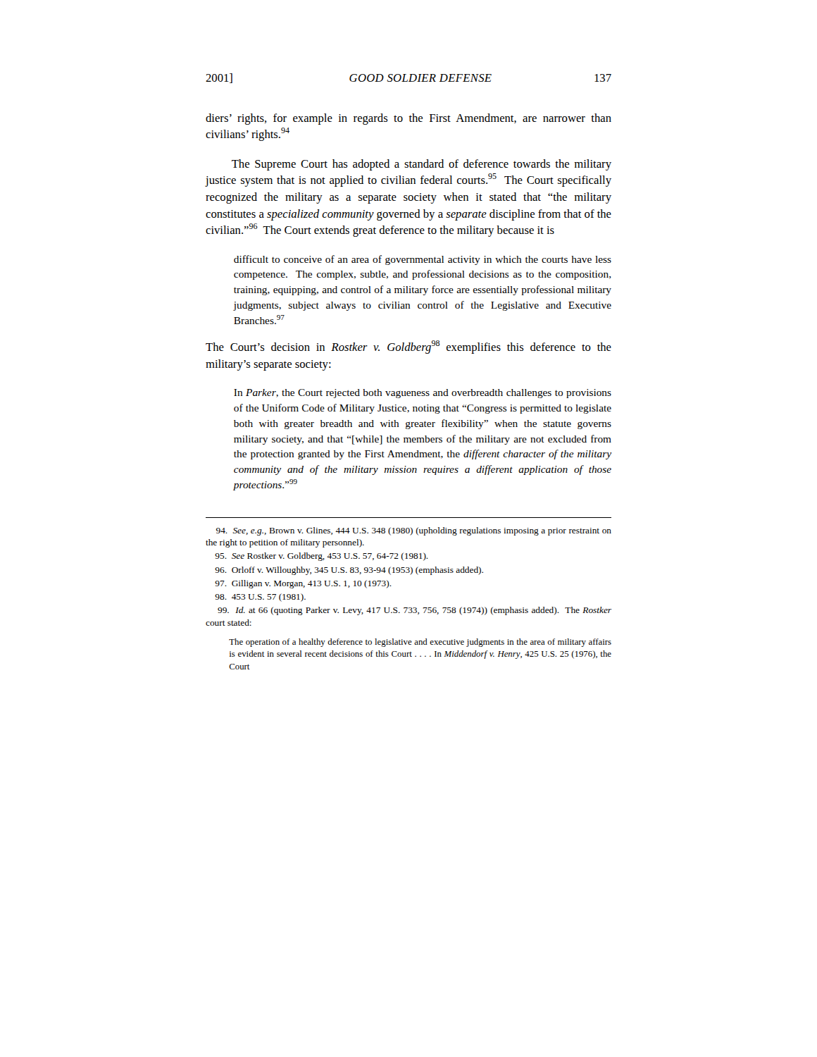2001] GOOD SOLDIER DEFENSE 137
diers’ rights, for example in regards to the First Amendment, are narrower than civilians’ rights.94
The Supreme Court has adopted a standard of deference towards the military justice system that is not applied to civilian federal courts.95 The Court specifically recognized the military as a separate society when it stated that “the military constitutes a specialized community governed by a separate discipline from that of the civilian.”96 The Court extends great deference to the military because it is
difficult to conceive of an area of governmental activity in which the courts have less competence. The complex, subtle, and professional decisions as to the composition, training, equipping, and control of a military force are essentially professional military judgments, subject always to civilian control of the Legislative and Executive Branches.97
The Court’s decision in Rostker v. Goldberg98 exemplifies this deference to the military’s separate society:
In Parker, the Court rejected both vagueness and overbreadth challenges to provisions of the Uniform Code of Military Justice, noting that “Congress is permitted to legislate both with greater breadth and with greater flexibility” when the statute governs military society, and that “[while] the members of the military are not excluded from the protection granted by the First Amendment, the different character of the military community and of the military mission requires a different application of those protections.”99
94. See, e.g., Brown v. Glines, 444 U.S. 348 (1980) (upholding regulations imposing a prior restraint on the right to petition of military personnel).
95. See Rostker v. Goldberg, 453 U.S. 57, 64-72 (1981).
96. Orloff v. Willoughby, 345 U.S. 83, 93-94 (1953) (emphasis added).
97. Gilligan v. Morgan, 413 U.S. 1, 10 (1973).
98. 453 U.S. 57 (1981).
99. Id. at 66 (quoting Parker v. Levy, 417 U.S. 733, 756, 758 (1974)) (emphasis added). The Rostker court stated:
The operation of a healthy deference to legislative and executive judgments in the area of military affairs is evident in several recent decisions of this Court . . . . In Middendorf v. Henry, 425 U.S. 25 (1976), the Court